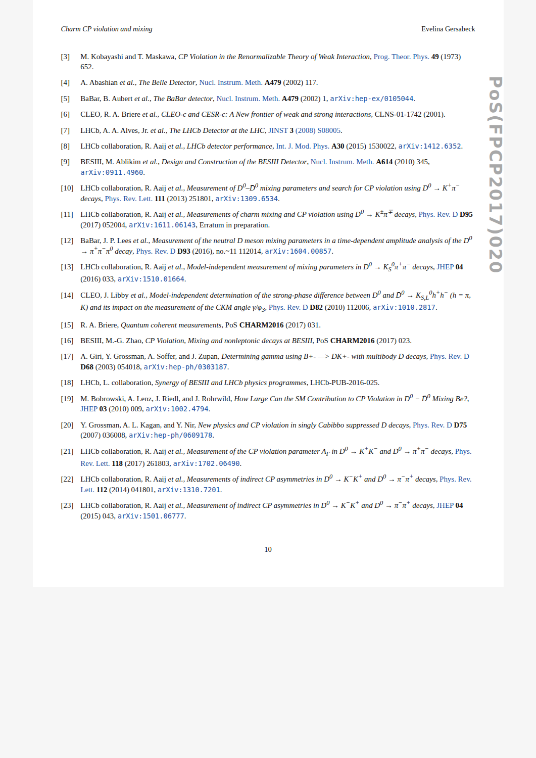PoS(FPCP2017)020
Charm CP violation and mixing Evelina Gersabeck
[3] M. Kobayashi and T. Maskawa, CP Violation in the Renormalizable Theory of Weak Interaction, Prog. Theor. Phys. 49 (1973) 652.
[4] A. Abashian et al., The Belle Detector, Nucl. Instrum. Meth. A479 (2002) 117.
[5] BaBar, B. Aubert et al., The BaBar detector, Nucl. Instrum. Meth. A479 (2002) 1, arXiv:hep-ex/0105044.
[6] CLEO, R. A. Briere et al., CLEO-c and CESR-c: A New frontier of weak and strong interactions, CLNS-01-1742 (2001).
[7] LHCb, A. A. Alves, Jr. et al., The LHCb Detector at the LHC, JINST 3 (2008) S08005.
[8] LHCb collaboration, R. Aaij et al., LHCb detector performance, Int. J. Mod. Phys. A30 (2015) 1530022, arXiv:1412.6352.
[9] BESIII, M. Ablikim et al., Design and Construction of the BESIII Detector, Nucl. Instrum. Meth. A614 (2010) 345, arXiv:0911.4960.
[10] LHCb collaboration, R. Aaij et al., Measurement of D0–D̄0 mixing parameters and search for CP violation using D0 → K+π− decays, Phys. Rev. Lett. 111 (2013) 251801, arXiv:1309.6534.
[11] LHCb collaboration, R. Aaij et al., Measurements of charm mixing and CP violation using D0 → K±π∓ decays, Phys. Rev. D D95 (2017) 052004, arXiv:1611.06143, Erratum in preparation.
[12] BaBar, J. P. Lees et al., Measurement of the neutral D meson mixing parameters in a time-dependent amplitude analysis of the D0 → π+π−π0 decay, Phys. Rev. D D93 (2016), no.~11 112014, arXiv:1604.00857.
[13] LHCb collaboration, R. Aaij et al., Model-independent measurement of mixing parameters in D0 → KS0π+π− decays, JHEP 04 (2016) 033, arXiv:1510.01664.
[14] CLEO, J. Libby et al., Model-independent determination of the strong-phase difference between D0 and D̄0 → KS,L0h+h− (h = π, K) and its impact on the measurement of the CKM angle γ/φ3, Phys. Rev. D D82 (2010) 112006, arXiv:1010.2817.
[15] R. A. Briere, Quantum coherent measurements, PoS CHARM2016 (2017) 031.
[16] BESIII, M.-G. Zhao, CP Violation, Mixing and nonleptonic decays at BESIII, PoS CHARM2016 (2017) 023.
[17] A. Giri, Y. Grossman, A. Soffer, and J. Zupan, Determining gamma using B+- —> DK+- with multibody D decays, Phys. Rev. D D68 (2003) 054018, arXiv:hep-ph/0303187.
[18] LHCb, L. collaboration, Synergy of BESIII and LHCb physics programmes, LHCb-PUB-2016-025.
[19] M. Bobrowski, A. Lenz, J. Riedl, and J. Rohrwild, How Large Can the SM Contribution to CP Violation in D0 − D̄0 Mixing Be?, JHEP 03 (2010) 009, arXiv:1002.4794.
[20] Y. Grossman, A. L. Kagan, and Y. Nir, New physics and CP violation in singly Cabibbo suppressed D decays, Phys. Rev. D D75 (2007) 036008, arXiv:hep-ph/0609178.
[21] LHCb collaboration, R. Aaij et al., Measurement of the CP violation parameter AΓ in D0 → K+K− and D0 → π+π− decays, Phys. Rev. Lett. 118 (2017) 261803, arXiv:1702.06490.
[22] LHCb collaboration, R. Aaij et al., Measurements of indirect CP asymmetries in D0 → K−K+ and D0 → π−π+ decays, Phys. Rev. Lett. 112 (2014) 041801, arXiv:1310.7201.
[23] LHCb collaboration, R. Aaij et al., Measurement of indirect CP asymmetries in D0 → K−K+ and D0 → π−π+ decays, JHEP 04 (2015) 043, arXiv:1501.06777.
10